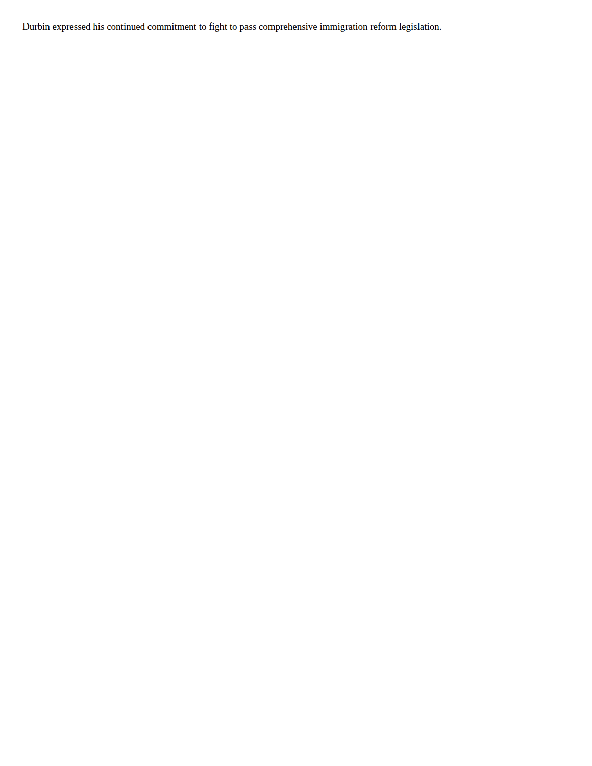Durbin expressed his continued commitment to fight to pass comprehensive immigration reform legislation.